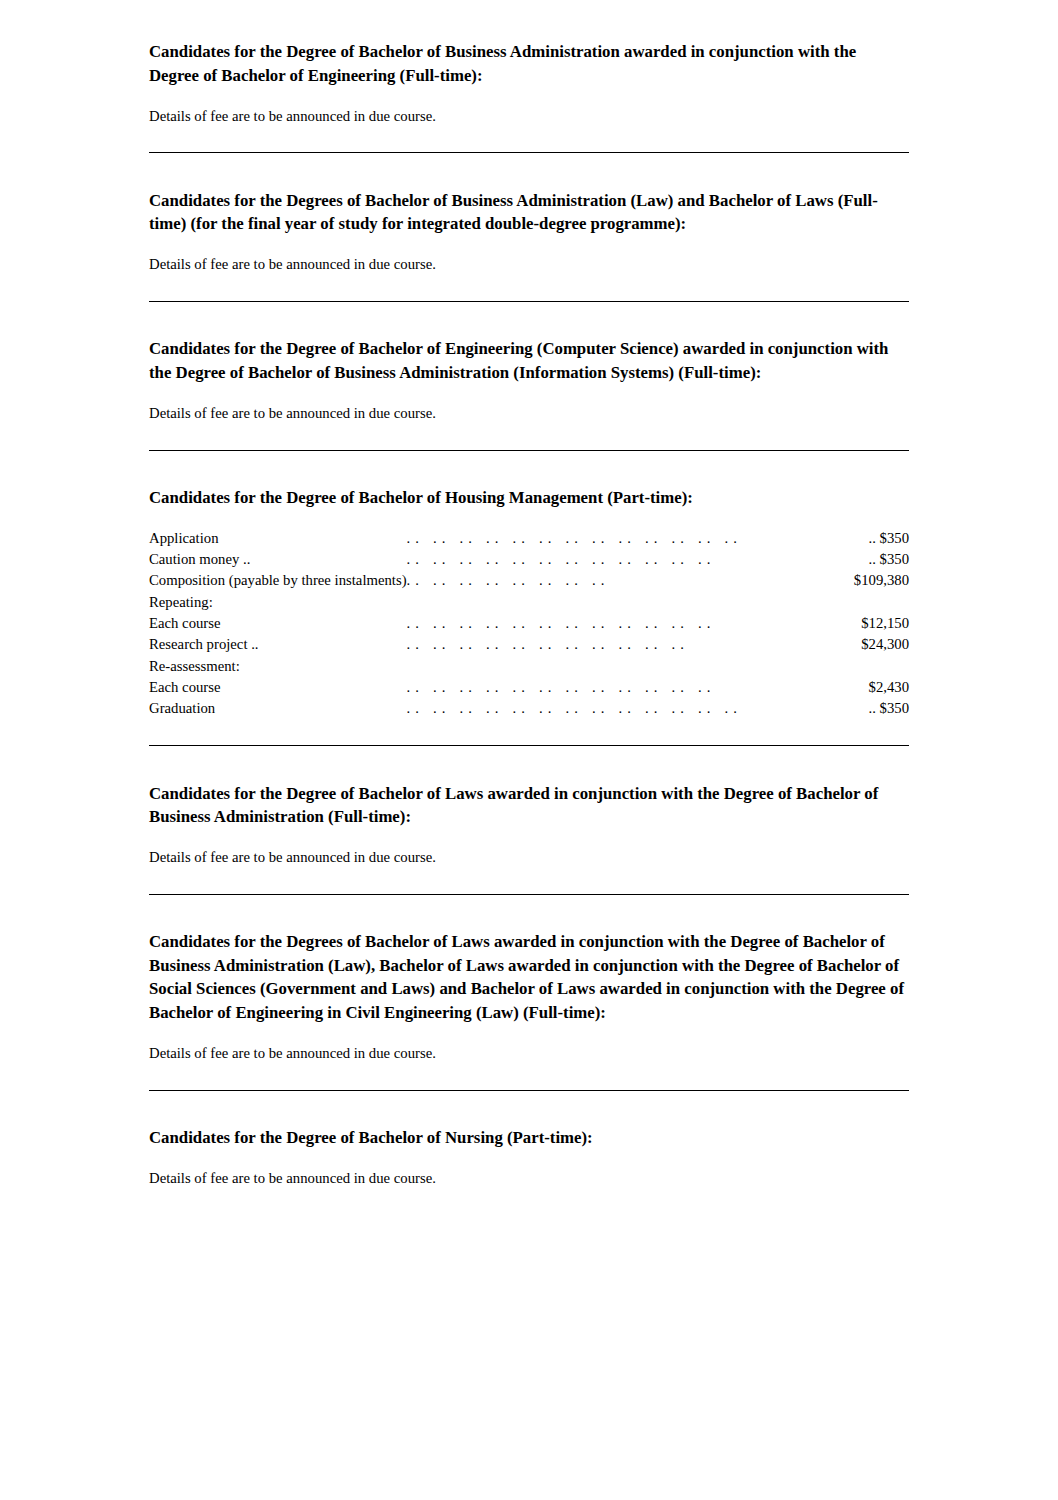Candidates for the Degree of Bachelor of Business Administration awarded in conjunction with the Degree of Bachelor of Engineering (Full-time):
Details of fee are to be announced in due course.
Candidates for the Degrees of Bachelor of Business Administration (Law) and Bachelor of Laws (Full-time) (for the final year of study for integrated double-degree programme):
Details of fee are to be announced in due course.
Candidates for the Degree of Bachelor of Engineering (Computer Science) awarded in conjunction with the Degree of Bachelor of Business Administration (Information Systems) (Full-time):
Details of fee are to be announced in due course.
Candidates for the Degree of Bachelor of Housing Management (Part-time):
| Application | .. .. .. .. .. .. .. .. .. .. .. .. .. | .. $350 |
| Caution money .. | .. .. .. .. .. .. .. .. .. .. .. .. | .. $350 |
| Composition (payable by three instalments) | .. .. .. .. .. .. .. .. | $109,380 |
| Repeating: | | |
| Each course | .. .. .. .. .. .. .. .. .. .. .. .. | $12,150 |
| Research project .. | .. .. .. .. .. .. .. .. .. .. .. | $24,300 |
| Re-assessment: | | |
| Each course | .. .. .. .. .. .. .. .. .. .. .. .. | $2,430 |
| Graduation | .. .. .. .. .. .. .. .. .. .. .. .. .. | .. $350 |
Candidates for the Degree of Bachelor of Laws awarded in conjunction with the Degree of Bachelor of Business Administration (Full-time):
Details of fee are to be announced in due course.
Candidates for the Degrees of Bachelor of Laws awarded in conjunction with the Degree of Bachelor of Business Administration (Law), Bachelor of Laws awarded in conjunction with the Degree of Bachelor of Social Sciences (Government and Laws) and Bachelor of Laws awarded in conjunction with the Degree of Bachelor of Engineering in Civil Engineering (Law) (Full-time):
Details of fee are to be announced in due course.
Candidates for the Degree of Bachelor of Nursing (Part-time):
Details of fee are to be announced in due course.